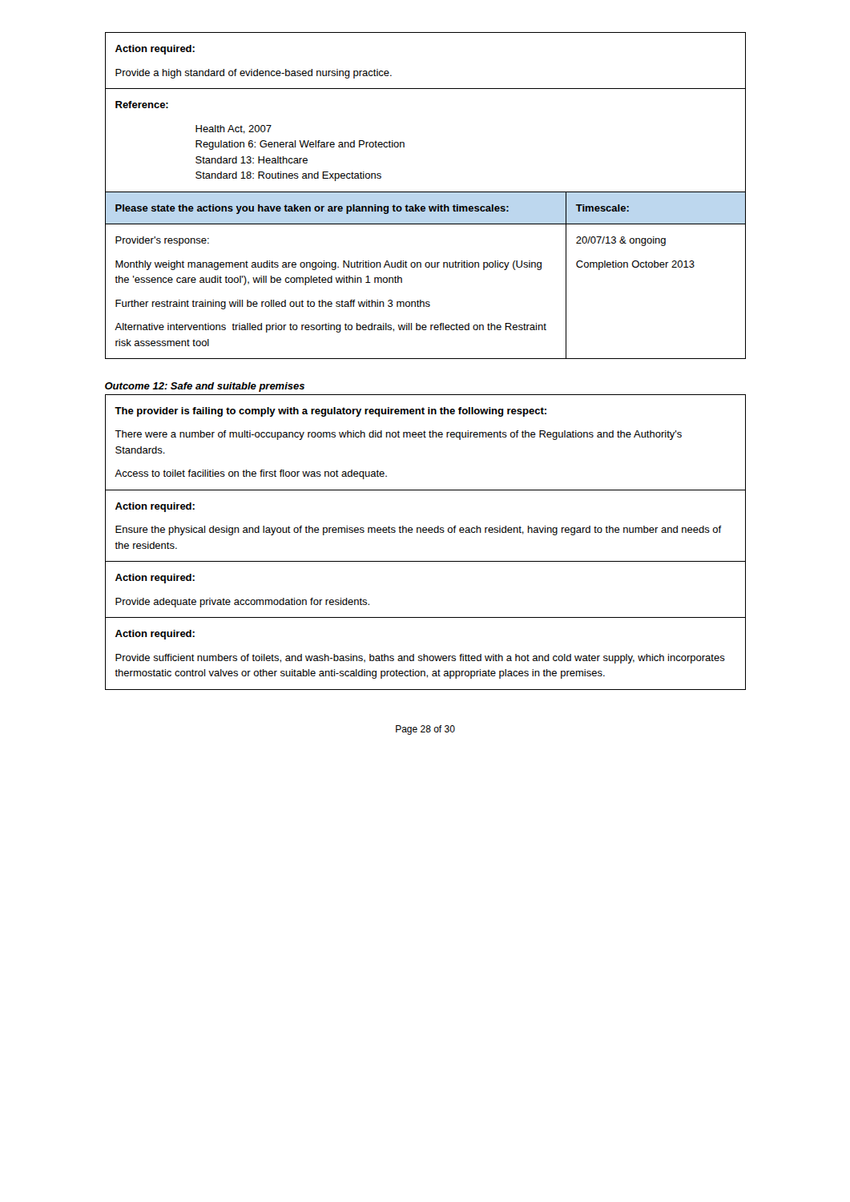| Action required: Provide a high standard of evidence-based nursing practice. |
| Reference: Health Act, 2007 Regulation 6: General Welfare and Protection Standard 13: Healthcare Standard 18: Routines and Expectations |
| Please state the actions you have taken or are planning to take with timescales: | Timescale: |
| Provider's response: Monthly weight management audits are ongoing. Nutrition Audit on our nutrition policy (Using the 'essence care audit tool'), will be completed within 1 month Further restraint training will be rolled out to the staff within 3 months Alternative interventions trialled prior to resorting to bedrails, will be reflected on the Restraint risk assessment tool | 20/07/13 & ongoing Completion October 2013 |
Outcome 12: Safe and suitable premises
| The provider is failing to comply with a regulatory requirement in the following respect: There were a number of multi-occupancy rooms which did not meet the requirements of the Regulations and the Authority's Standards. Access to toilet facilities on the first floor was not adequate. |
| Action required: Ensure the physical design and layout of the premises meets the needs of each resident, having regard to the number and needs of the residents. |
| Action required: Provide adequate private accommodation for residents. |
| Action required: Provide sufficient numbers of toilets, and wash-basins, baths and showers fitted with a hot and cold water supply, which incorporates thermostatic control valves or other suitable anti-scalding protection, at appropriate places in the premises. |
Page 28 of 30